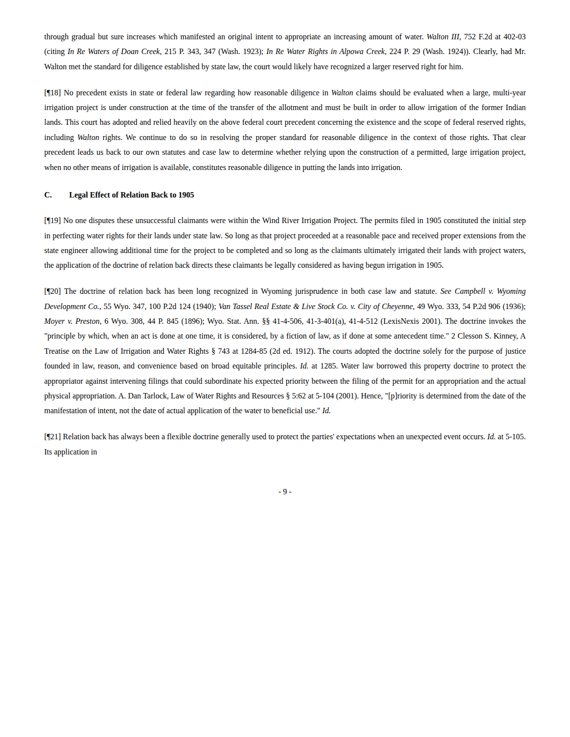through gradual but sure increases which manifested an original intent to appropriate an increasing amount of water. Walton III, 752 F.2d at 402-03 (citing In Re Waters of Doan Creek, 215 P. 343, 347 (Wash. 1923); In Re Water Rights in Alpowa Creek, 224 P. 29 (Wash. 1924)). Clearly, had Mr. Walton met the standard for diligence established by state law, the court would likely have recognized a larger reserved right for him.
[¶18] No precedent exists in state or federal law regarding how reasonable diligence in Walton claims should be evaluated when a large, multi-year irrigation project is under construction at the time of the transfer of the allotment and must be built in order to allow irrigation of the former Indian lands. This court has adopted and relied heavily on the above federal court precedent concerning the existence and the scope of federal reserved rights, including Walton rights. We continue to do so in resolving the proper standard for reasonable diligence in the context of those rights. That clear precedent leads us back to our own statutes and case law to determine whether relying upon the construction of a permitted, large irrigation project, when no other means of irrigation is available, constitutes reasonable diligence in putting the lands into irrigation.
C. Legal Effect of Relation Back to 1905
[¶19] No one disputes these unsuccessful claimants were within the Wind River Irrigation Project. The permits filed in 1905 constituted the initial step in perfecting water rights for their lands under state law. So long as that project proceeded at a reasonable pace and received proper extensions from the state engineer allowing additional time for the project to be completed and so long as the claimants ultimately irrigated their lands with project waters, the application of the doctrine of relation back directs these claimants be legally considered as having begun irrigation in 1905.
[¶20] The doctrine of relation back has been long recognized in Wyoming jurisprudence in both case law and statute. See Campbell v. Wyoming Development Co., 55 Wyo. 347, 100 P.2d 124 (1940); Van Tassel Real Estate & Live Stock Co. v. City of Cheyenne, 49 Wyo. 333, 54 P.2d 906 (1936); Moyer v. Preston, 6 Wyo. 308, 44 P. 845 (1896); Wyo. Stat. Ann. §§ 41-4-506, 41-3-401(a), 41-4-512 (LexisNexis 2001). The doctrine invokes the "principle by which, when an act is done at one time, it is considered, by a fiction of law, as if done at some antecedent time." 2 Clesson S. Kinney, A Treatise on the Law of Irrigation and Water Rights § 743 at 1284-85 (2d ed. 1912). The courts adopted the doctrine solely for the purpose of justice founded in law, reason, and convenience based on broad equitable principles. Id. at 1285. Water law borrowed this property doctrine to protect the appropriator against intervening filings that could subordinate his expected priority between the filing of the permit for an appropriation and the actual physical appropriation. A. Dan Tarlock, Law of Water Rights and Resources § 5:62 at 5-104 (2001). Hence, "[p]riority is determined from the date of the manifestation of intent, not the date of actual application of the water to beneficial use." Id.
[¶21] Relation back has always been a flexible doctrine generally used to protect the parties' expectations when an unexpected event occurs. Id. at 5-105. Its application in
- 9 -